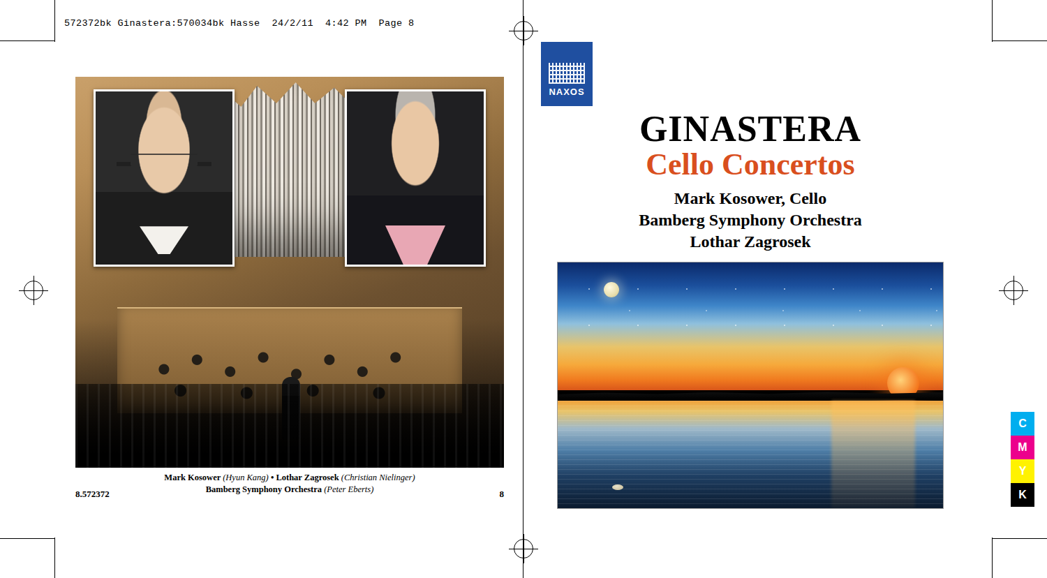572372bk Ginastera:570034bk Hasse 24/2/11 4:42 PM Page 8
Mark Kosower (Hyun Kang) • Lothar Zagrosek (Christian Nielinger)
Bamberg Symphony Orchestra (Peter Eberts)
8.572372 8
NAXOS
GINASTERA
Cello Concertos
Mark Kosower, Cello
Bamberg Symphony Orchestra
Lothar Zagrosek
C
M
Y
K